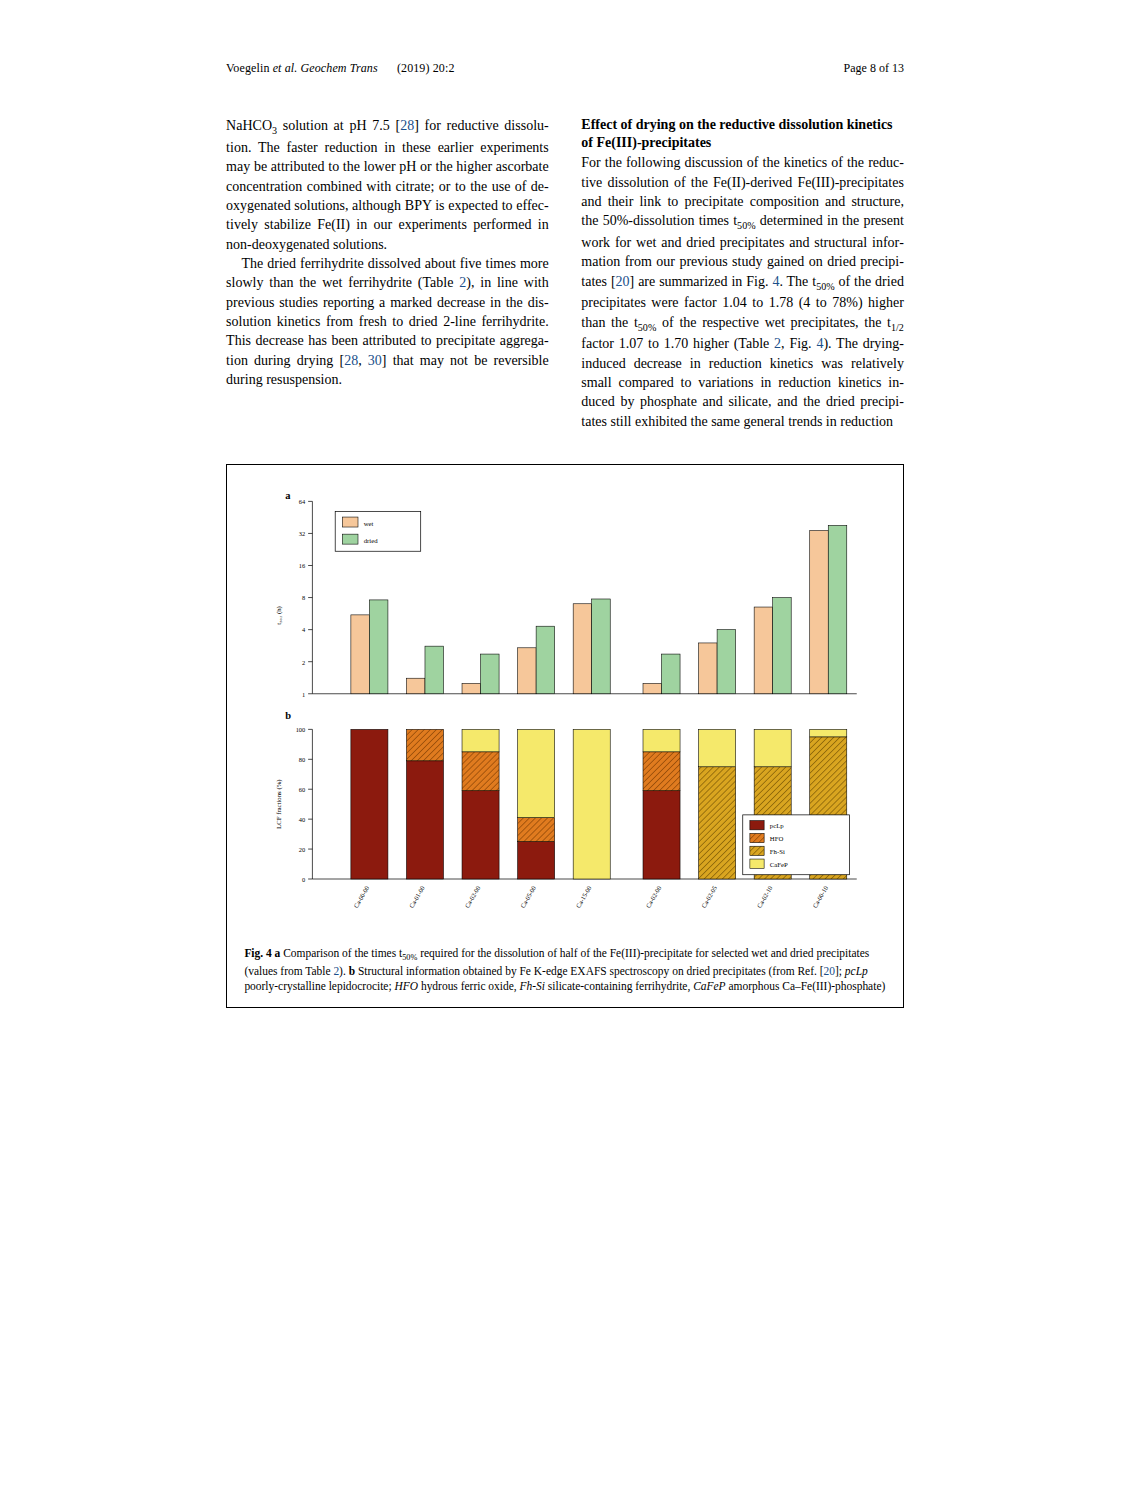Voegelin et al. Geochem Trans(2019) 20:2
Page 8 of 13
NaHCO3 solution at pH 7.5 [28] for reductive dissolution. The faster reduction in these earlier experiments may be attributed to the lower pH or the higher ascorbate concentration combined with citrate; or to the use of deoxygenated solutions, although BPY is expected to effectively stabilize Fe(II) in our experiments performed in non-deoxygenated solutions.
The dried ferrihydrite dissolved about five times more slowly than the wet ferrihydrite (Table 2), in line with previous studies reporting a marked decrease in the dissolution kinetics from fresh to dried 2-line ferrihydrite. This decrease has been attributed to precipitate aggregation during drying [28, 30] that may not be reversible during resuspension.
Effect of drying on the reductive dissolution kinetics of Fe(III)-precipitates
For the following discussion of the kinetics of the reductive dissolution of the Fe(II)-derived Fe(III)-precipitates and their link to precipitate composition and structure, the 50%-dissolution times t50% determined in the present work for wet and dried precipitates and structural information from our previous study gained on dried precipitates [20] are summarized in Fig. 4. The t50% of the dried precipitates were factor 1.04 to 1.78 (4 to 78%) higher than the t50% of the respective wet precipitates, the t1/2 factor 1.07 to 1.70 higher (Table 2, Fig. 4). The drying-induced decrease in reduction kinetics was relatively small compared to variations in reduction kinetics induced by phosphate and silicate, and the dried precipitates still exhibited the same general trends in reduction
a 64 32 16 8 4 2 1 t₅₀₃ (h) t50% (h) wet dried b 100 80 60 40 20 0 LCF fractions (%) pcLp HFO Fh-Si CaFeP Ca-00-00 Ca-01-00 Ca-02-00 Ca-05-00 Ca-15-00 Ca-02-00 Ca-02-05 Ca-02-10 Ca-00-10
Fig. 4 a Comparison of the times t50% required for the dissolution of half of the Fe(III)-precipitate for selected wet and dried precipitates (values from Table 2). b Structural information obtained by Fe K-edge EXAFS spectroscopy on dried precipitates (from Ref. [20]; pcLp poorly-crystalline lepidocrocite; HFO hydrous ferric oxide, Fh-Si silicate-containing ferrihydrite, CaFeP amorphous Ca–Fe(III)-phosphate)